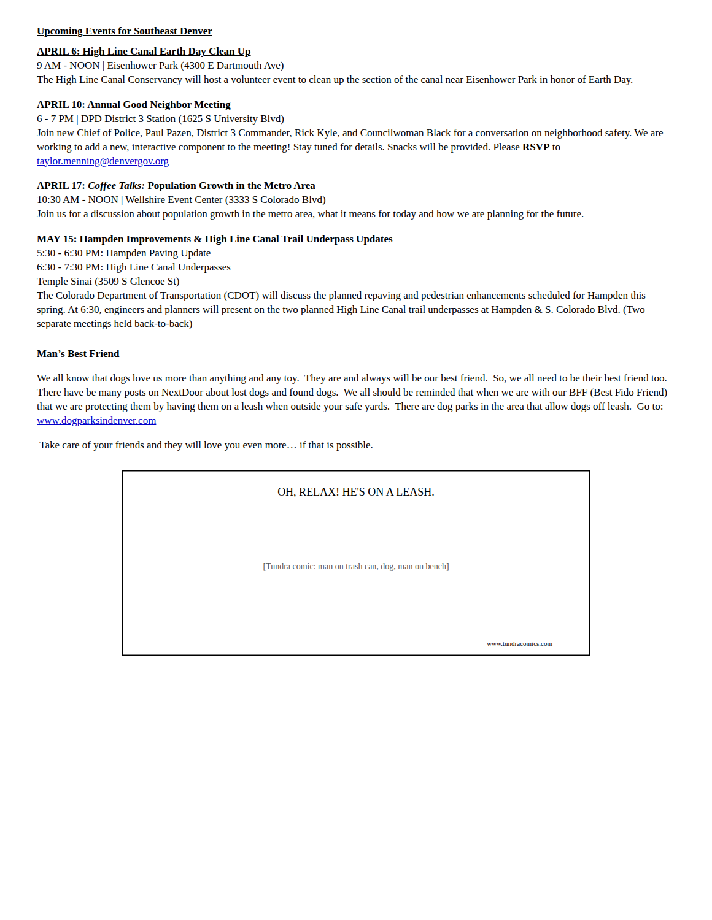Upcoming Events for Southeast Denver
APRIL 6: High Line Canal Earth Day Clean Up
9 AM - NOON | Eisenhower Park (4300 E Dartmouth Ave)
The High Line Canal Conservancy will host a volunteer event to clean up the section of the canal near Eisenhower Park in honor of Earth Day.
APRIL 10: Annual Good Neighbor Meeting
6 - 7 PM | DPD District 3 Station (1625 S University Blvd)
Join new Chief of Police, Paul Pazen, District 3 Commander, Rick Kyle, and Councilwoman Black for a conversation on neighborhood safety. We are working to add a new, interactive component to the meeting! Stay tuned for details. Snacks will be provided. Please RSVP to taylor.menning@denvergov.org
APRIL 17: Coffee Talks: Population Growth in the Metro Area
10:30 AM - NOON | Wellshire Event Center (3333 S Colorado Blvd)
Join us for a discussion about population growth in the metro area, what it means for today and how we are planning for the future.
MAY 15: Hampden Improvements & High Line Canal Trail Underpass Updates
5:30 - 6:30 PM: Hampden Paving Update
6:30 - 7:30 PM: High Line Canal Underpasses
Temple Sinai (3509 S Glencoe St)
The Colorado Department of Transportation (CDOT) will discuss the planned repaving and pedestrian enhancements scheduled for Hampden this spring. At 6:30, engineers and planners will present on the two planned High Line Canal trail underpasses at Hampden & S. Colorado Blvd. (Two separate meetings held back-to-back)
Man’s Best Friend
We all know that dogs love us more than anything and any toy. They are and always will be our best friend. So, we all need to be their best friend too. There have be many posts on NextDoor about lost dogs and found dogs. We all should be reminded that when we are with our BFF (Best Fido Friend) that we are protecting them by having them on a leash when outside your safe yards. There are dog parks in the area that allow dogs off leash. Go to: www.dogparksindenver.com
Take care of your friends and they will love you even more… if that is possible.